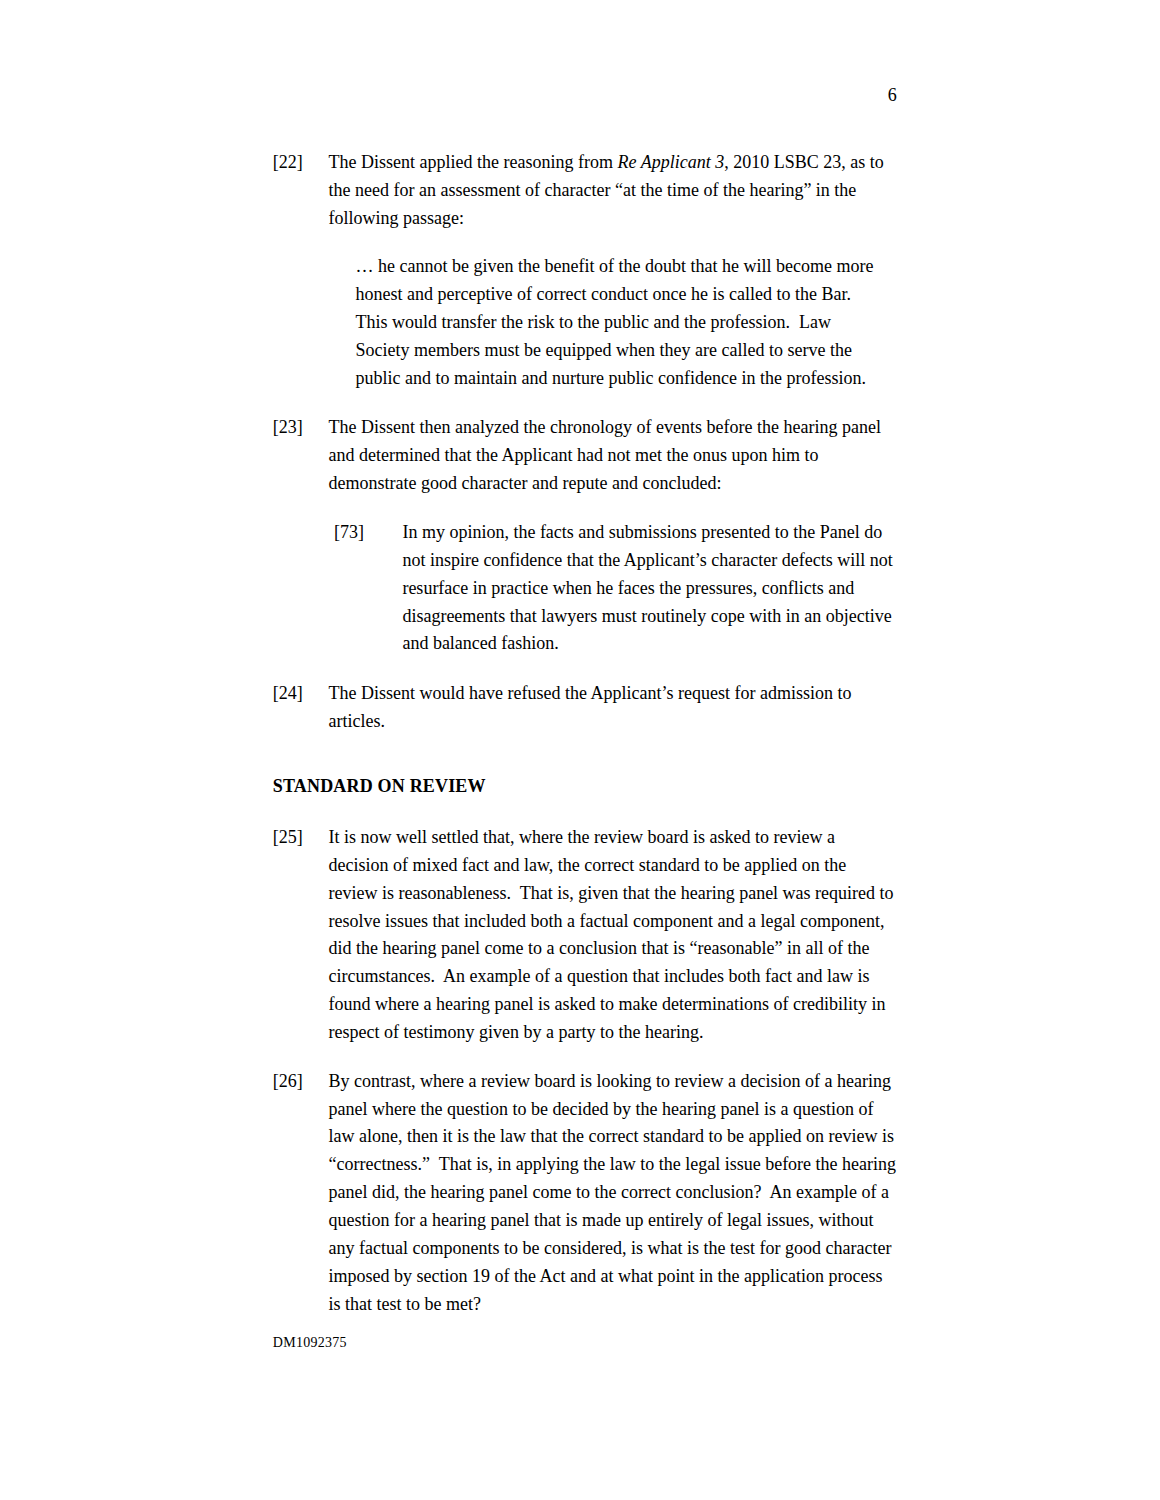6
[22] The Dissent applied the reasoning from Re Applicant 3, 2010 LSBC 23, as to the need for an assessment of character “at the time of the hearing” in the following passage:
… he cannot be given the benefit of the doubt that he will become more honest and perceptive of correct conduct once he is called to the Bar. This would transfer the risk to the public and the profession. Law Society members must be equipped when they are called to serve the public and to maintain and nurture public confidence in the profession.
[23] The Dissent then analyzed the chronology of events before the hearing panel and determined that the Applicant had not met the onus upon him to demonstrate good character and repute and concluded:
[73] In my opinion, the facts and submissions presented to the Panel do not inspire confidence that the Applicant’s character defects will not resurface in practice when he faces the pressures, conflicts and disagreements that lawyers must routinely cope with in an objective and balanced fashion.
[24] The Dissent would have refused the Applicant’s request for admission to articles.
STANDARD ON REVIEW
[25] It is now well settled that, where the review board is asked to review a decision of mixed fact and law, the correct standard to be applied on the review is reasonableness. That is, given that the hearing panel was required to resolve issues that included both a factual component and a legal component, did the hearing panel come to a conclusion that is “reasonable” in all of the circumstances. An example of a question that includes both fact and law is found where a hearing panel is asked to make determinations of credibility in respect of testimony given by a party to the hearing.
[26] By contrast, where a review board is looking to review a decision of a hearing panel where the question to be decided by the hearing panel is a question of law alone, then it is the law that the correct standard to be applied on review is “correctness.” That is, in applying the law to the legal issue before the hearing panel did, the hearing panel come to the correct conclusion? An example of a question for a hearing panel that is made up entirely of legal issues, without any factual components to be considered, is what is the test for good character imposed by section 19 of the Act and at what point in the application process is that test to be met?
DM1092375